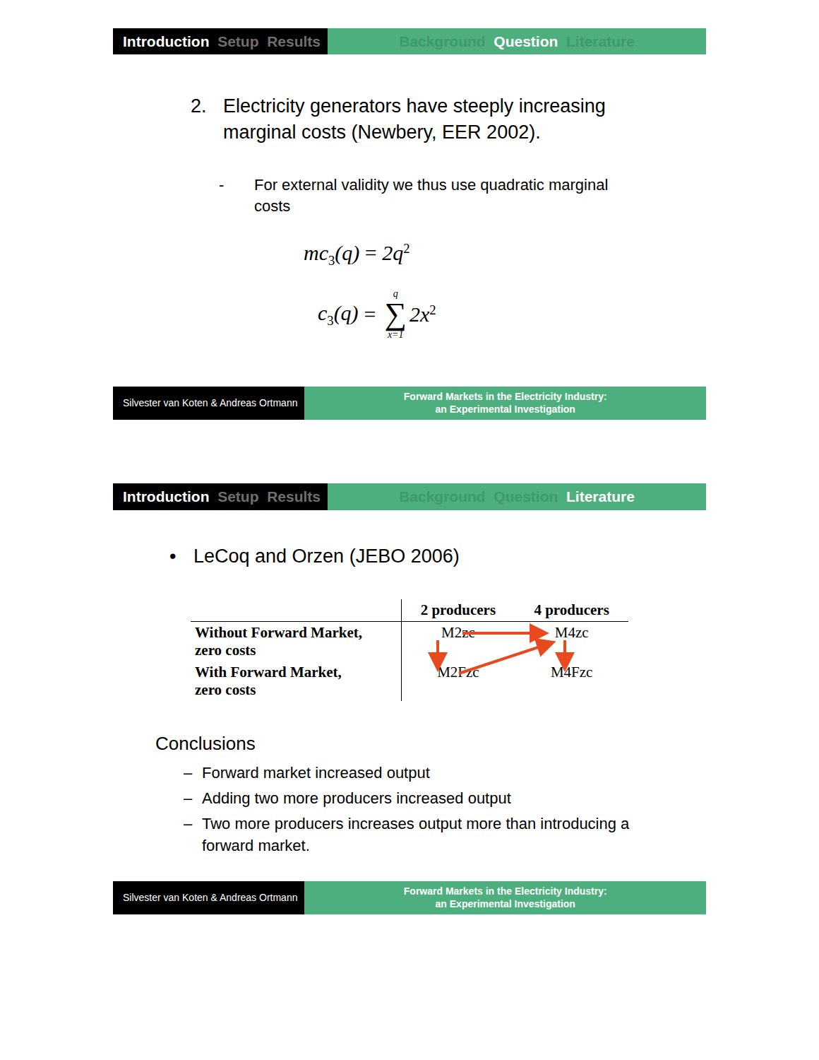Introduction Setup Results
Background Question Literature
2.
Electricity generators have steeply increasing marginal costs (Newbery, EER 2002).
-
For external validity we thus use quadratic marginal costs
mc3(q) = 2q2
c3(q) = q ∑ x=1 2x2
Silvester van Koten & Andreas Ortmann
Forward Markets in the Electricity Industry:
an Experimental Investigation
Introduction Setup Results
Background Question Literature
•
LeCoq and Orzen (JEBO 2006)
| | 2 producers | 4 producers |
| --- | --- | --- |
| Without Forward Market, zero costs | M2zc | M4zc |
| With Forward Market, zero costs | M2Fzc | M4Fzc |
Conclusions
–Forward market increased output
–Adding two more producers increased output
–Two more producers increases output more than introducing a forward market.
Silvester van Koten & Andreas Ortmann
Forward Markets in the Electricity Industry:
an Experimental Investigation